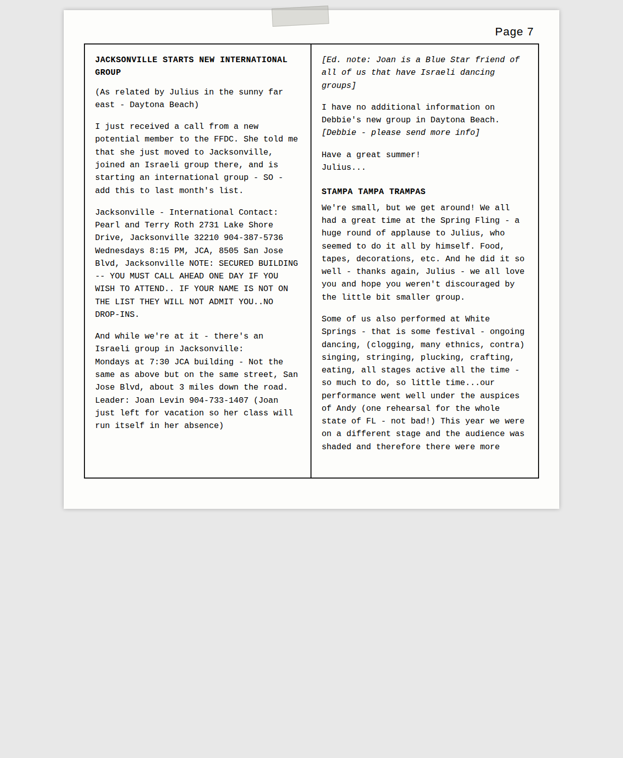Page 7
JACKSONVILLE STARTS NEW INTERNATIONAL GROUP
(As related by Julius in the sunny far east - Daytona Beach)
I just received a call from a new potential member to the FFDC. She told me that she just moved to Jacksonville, joined an Israeli group there, and is starting an international group - SO - add this to last month's list.
Jacksonville - International Contact: Pearl and Terry Roth 2731 Lake Shore Drive, Jacksonville 32210 904-387-5736 Wednesdays 8:15 PM, JCA, 8505 San Jose Blvd, Jacksonville NOTE: SECURED BUILDING -- YOU MUST CALL AHEAD ONE DAY IF YOU WISH TO ATTEND.. IF YOUR NAME IS NOT ON THE LIST THEY WILL NOT ADMIT YOU..NO DROP-INS.
And while we're at it - there's an Israeli group in Jacksonville:
Mondays at 7:30 JCA building - Not the same as above but on the same street, San Jose Blvd, about 3 miles down the road.
Leader: Joan Levin 904-733-1407 (Joan just left for vacation so her class will run itself in her absence)
[Ed. note: Joan is a Blue Star friend of all of us that have Israeli dancing groups]
I have no additional information on Debbie's new group in Daytona Beach.
[Debbie - please send more info]
Have a great summer!
Julius...
STAMPA TAMPA TRAMPAS
We're small, but we get around! We all had a great time at the Spring Fling - a huge round of applause to Julius, who seemed to do it all by himself. Food, tapes, decorations, etc. And he did it so well - thanks again, Julius - we all love you and hope you weren't discouraged by the little bit smaller group.
Some of us also performed at White Springs - that is some festival - ongoing dancing, (clogging, many ethnics, contra) singing, stringing, plucking, crafting, eating, all stages active all the time - so much to do, so little time...our performance went well under the auspices of Andy (one rehearsal for the whole state of FL - not bad!) This year we were on a different stage and the audience was shaded and therefore there were more